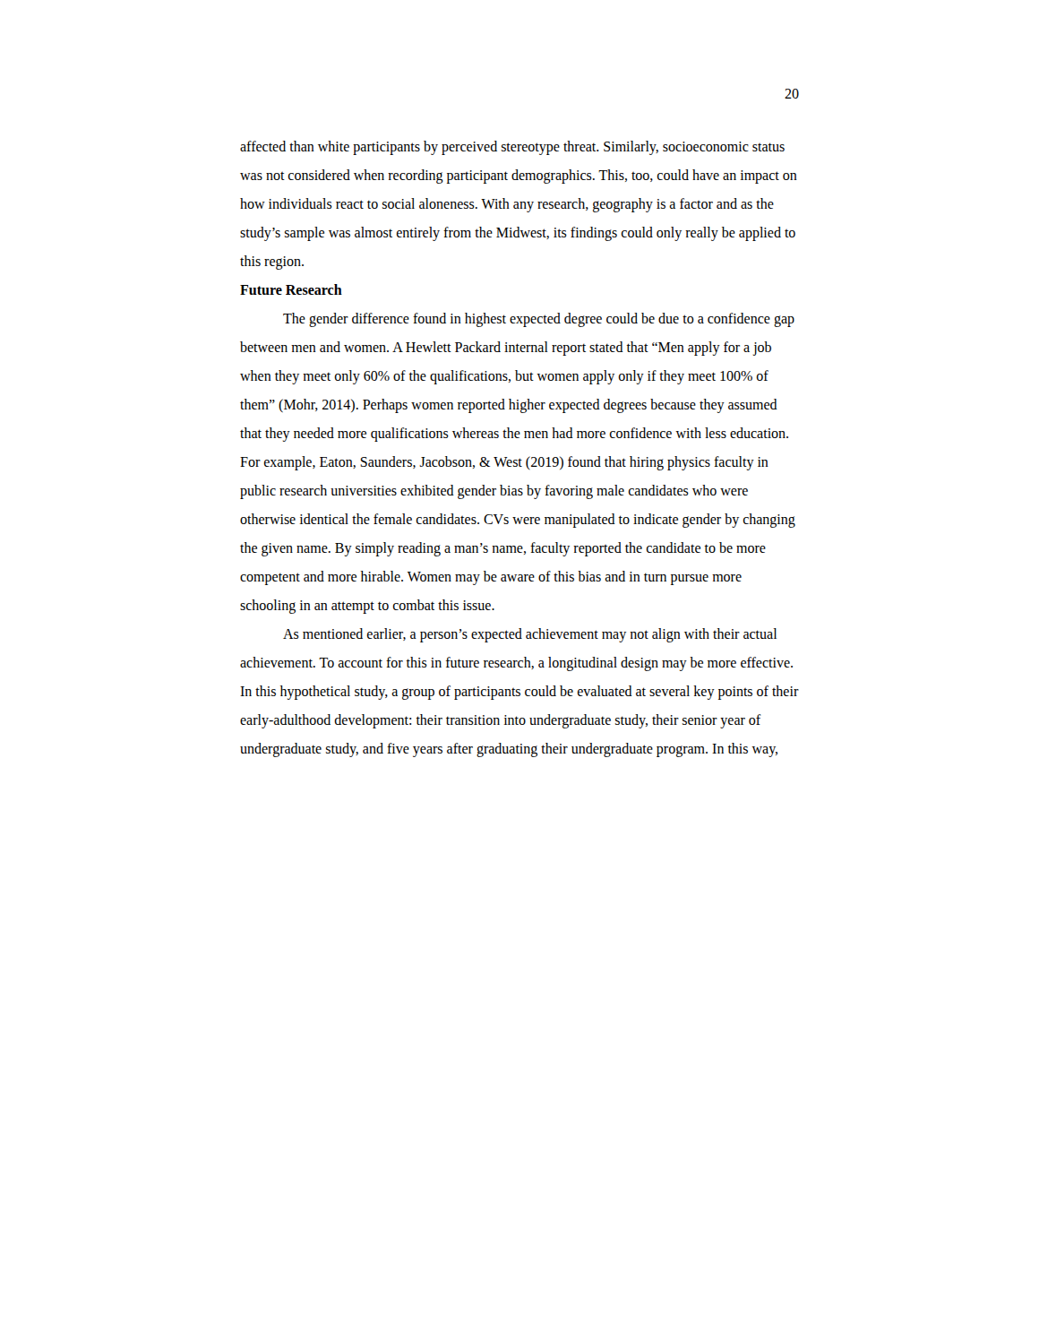20
affected than white participants by perceived stereotype threat. Similarly, socioeconomic status was not considered when recording participant demographics. This, too, could have an impact on how individuals react to social aloneness. With any research, geography is a factor and as the study’s sample was almost entirely from the Midwest, its findings could only really be applied to this region.
Future Research
The gender difference found in highest expected degree could be due to a confidence gap between men and women. A Hewlett Packard internal report stated that “Men apply for a job when they meet only 60% of the qualifications, but women apply only if they meet 100% of them” (Mohr, 2014). Perhaps women reported higher expected degrees because they assumed that they needed more qualifications whereas the men had more confidence with less education. For example, Eaton, Saunders, Jacobson, & West (2019) found that hiring physics faculty in public research universities exhibited gender bias by favoring male candidates who were otherwise identical the female candidates. CVs were manipulated to indicate gender by changing the given name. By simply reading a man’s name, faculty reported the candidate to be more competent and more hirable. Women may be aware of this bias and in turn pursue more schooling in an attempt to combat this issue.
As mentioned earlier, a person’s expected achievement may not align with their actual achievement. To account for this in future research, a longitudinal design may be more effective. In this hypothetical study, a group of participants could be evaluated at several key points of their early-adulthood development: their transition into undergraduate study, their senior year of undergraduate study, and five years after graduating their undergraduate program. In this way,